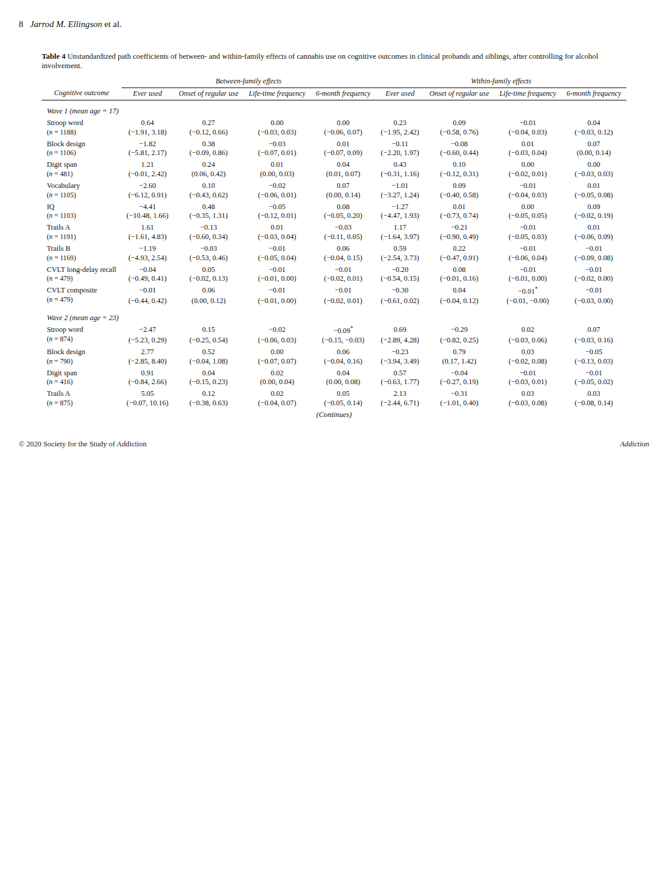8 Jarrod M. Ellingson et al.
Table 4 Unstandardized path coefficients of between- and within-family effects of cannabis use on cognitive outcomes in clinical probands and siblings, after controlling for alcohol involvement.
| | Between-family effects | Within-family effects |
| --- | --- | --- |
| Cognitive outcome | Ever used | Onset of regular use | Life-time frequency | 6-month frequency | Ever used | Onset of regular use | Life-time frequency | 6-month frequency |
| Wave 1 (mean age = 17) |
| Stroop word ( n = 1188) | 0.64 | 0.27 | 0.00 | 0.00 | 0.23 | 0.09 | −0.01 | 0.04 |
| (−1.91, 3.18) | (−0.12, 0.66) | (−0.03, 0.03) | (−0.06, 0.07) | (−1.95, 2.42) | (−0.58, 0.76) | (−0.04, 0.03) | (−0.03, 0.12) |
| Block design ( n = 1106) | −1.82 | 0.38 | −0.03 | 0.01 | −0.11 | −0.08 | 0.01 | 0.07 |
| (−5.81, 2.17) | (−0.09, 0.86) | (−0.07, 0.01) | (−0.07, 0.09) | (−2.20, 1.97) | (−0.60, 0.44) | (−0.03, 0.04) | (0.00, 0.14) |
| Digit span ( n = 481) | 1.21 | 0.24 | 0.01 | 0.04 | 0.43 | 0.10 | 0.00 | 0.00 |
| (−0.01, 2.42) | (0.06, 0.42) | (0.00, 0.03) | (0.01, 0.07) | (−0.31, 1.16) | (−0.12, 0.31) | (−0.02, 0.01) | (−0.03, 0.03) |
| Vocabulary ( n = 1105) | −2.60 | 0.10 | −0.02 | 0.07 | −1.01 | 0.09 | −0.01 | 0.01 |
| (−6.12, 0.91) | (−0.43, 0.62) | (−0.06, 0.01) | (0.00, 0.14) | (−3.27, 1.24) | (−0.40, 0.58) | (−0.04, 0.03) | (−0.05, 0.08) |
| IQ ( n = 1103) | −4.41 | 0.48 | −0.05 | 0.08 | −1.27 | 0.01 | 0.00 | 0.09 |
| (−10.48, 1.66) | (−0.35, 1.31) | (−0.12, 0.01) | (−0.05, 0.20) | (−4.47, 1.93) | (−0.73, 0.74) | (−0.05, 0.05) | (−0.02, 0.19) |
| Trails A ( n = 1191) | 1.61 | −0.13 | 0.01 | −0.03 | 1.17 | −0.21 | −0.01 | 0.01 |
| (−1.61, 4.83) | (−0.60, 0.34) | (−0.03, 0.04) | (−0.11, 0.05) | (−1.64, 3.97) | (−0.90, 0.49) | (−0.05, 0.03) | (−0.06, 0.09) |
| Trails B ( n = 1169) | −1.19 | −0.03 | −0.01 | 0.06 | 0.59 | 0.22 | −0.01 | −0.01 |
| (−4.93, 2.54) | (−0.53, 0.46) | (−0.05, 0.04) | (−0.04, 0.15) | (−2.54, 3.73) | (−0.47, 0.91) | (−0.06, 0.04) | (−0.09, 0.08) |
| CVLT long-delay recall ( n = 479) | −0.04 | 0.05 | −0.01 | −0.01 | −0.20 | 0.08 | −0.01 | −0.01 |
| (−0.49, 0.41) | (−0.02, 0.13) | (−0.01, 0.00) | (−0.02, 0.01) | (−0.54, 0.15) | (−0.01, 0.16) | (−0.01, 0.00) | (−0.02, 0.00) |
| CVLT composite ( n = 479) | −0.01 | 0.06 | −0.01 | −0.01 | −0.30 | 0.04 | −0.01 * | −0.01 |
| (−0.44, 0.42) | (0.00, 0.12) | (−0.01, 0.00) | (−0.02, 0.01) | (−0.61, 0.02) | (−0.04, 0.12) | (−0.01, −0.00) | (−0.03, 0.00) |
| Wave 2 (mean age = 23) |
| Stroop word ( n = 874) | −2.47 | 0.15 | −0.02 | −0.09 * | 0.69 | −0.29 | 0.02 | 0.07 |
| (−5.23, 0.29) | (−0.25, 0.54) | (−0.06, 0.03) | (−0.15, −0.03) | (−2.89, 4.28) | (−0.82, 0.25) | (−0.03, 0.06) | (−0.03, 0.16) |
| Block design ( n = 790) | 2.77 | 0.52 | 0.00 | 0.06 | −0.23 | 0.79 | 0.03 | −0.05 |
| (−2.85, 8.40) | (−0.04, 1.08) | (−0.07, 0.07) | (−0.04, 0.16) | (−3.94, 3.49) | (0.17, 1.42) | (−0.02, 0.08) | (−0.13, 0.03) |
| Digit span ( n = 416) | 0.91 | 0.04 | 0.02 | 0.04 | 0.57 | −0.04 | −0.01 | −0.01 |
| (−0.84, 2.66) | (−0.15, 0.23) | (0.00, 0.04) | (0.00, 0.08) | (−0.63, 1.77) | (−0.27, 0.19) | (−0.03, 0.01) | (−0.05, 0.02) |
| Trails A ( n = 875) | 5.05 | 0.12 | 0.02 | 0.05 | 2.13 | −0.31 | 0.03 | 0.03 |
| (−0.07, 10.16) | (−0.38, 0.63) | (−0.04, 0.07) | (−0.05, 0.14) | (−2.44, 6.71) | (−1.01, 0.40) | (−0.03, 0.08) | (−0.08, 0.14) |
| ( Continues ) |
© 2020 Society for the Study of Addiction Addiction